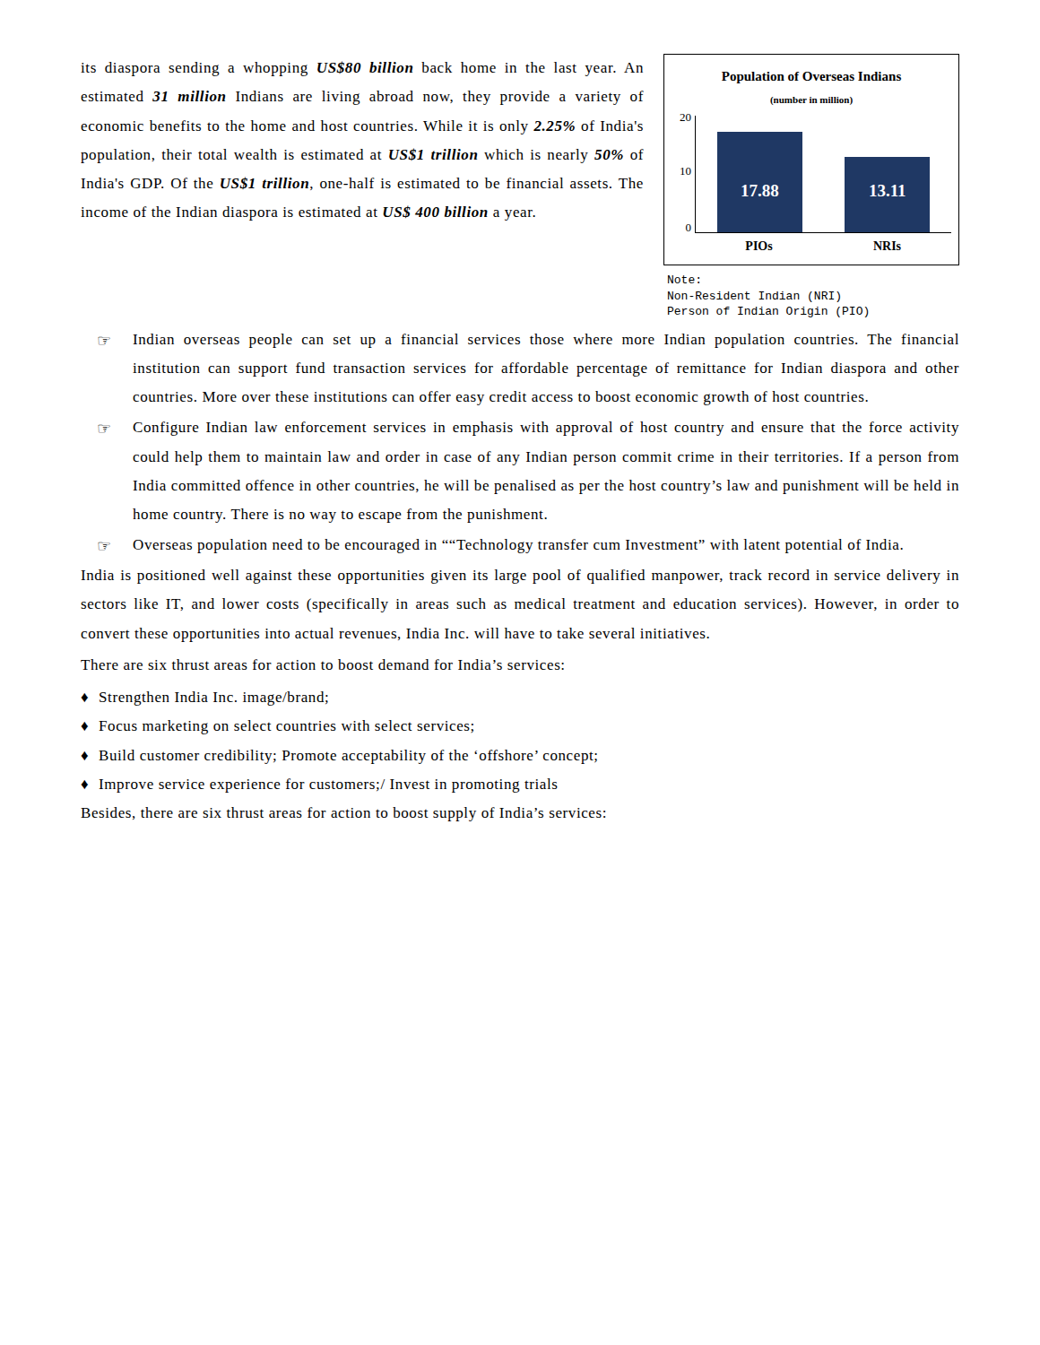Population of Overseas Indians
(number in million)
20 10 0
17.88
13.11
PIOs NRIs
Note:
Non-Resident Indian (NRI)
Person of Indian Origin (PIO)
its diaspora sending a whopping US$80 billion back home in the last year. An estimated 31 million Indians are living abroad now, they provide a variety of economic benefits to the home and host countries. While it is only 2.25% of India's population, their total wealth is estimated at US$1 trillion which is nearly 50% of India's GDP. Of the US$1 trillion, one-half is estimated to be financial assets. The income of the Indian diaspora is estimated at US$ 400 billion a year.
Indian overseas people can set up a financial services those where more Indian population countries. The financial institution can support fund transaction services for affordable percentage of remittance for Indian diaspora and other countries. More over these institutions can offer easy credit access to boost economic growth of host countries.
Configure Indian law enforcement services in emphasis with approval of host country and ensure that the force activity could help them to maintain law and order in case of any Indian person commit crime in their territories. If a person from India committed offence in other countries, he will be penalised as per the host country’s law and punishment will be held in home country. There is no way to escape from the punishment.
Overseas population need to be encouraged in ““Technology transfer cum Investment” with latent potential of India.
India is positioned well against these opportunities given its large pool of qualified manpower, track record in service delivery in sectors like IT, and lower costs (specifically in areas such as medical treatment and education services). However, in order to convert these opportunities into actual revenues, India Inc. will have to take several initiatives.
There are six thrust areas for action to boost demand for India’s services:
Strengthen India Inc. image/brand;
Focus marketing on select countries with select services;
Build customer credibility; Promote acceptability of the ‘offshore’ concept;
Improve service experience for customers;/ Invest in promoting trials
Besides, there are six thrust areas for action to boost supply of India’s services: